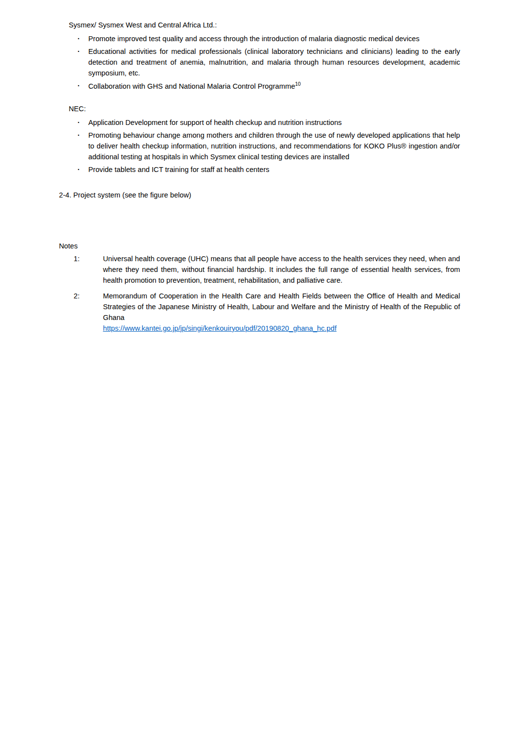Sysmex/ Sysmex West and Central Africa Ltd.:
Promote improved test quality and access through the introduction of malaria diagnostic medical devices
Educational activities for medical professionals (clinical laboratory technicians and clinicians) leading to the early detection and treatment of anemia, malnutrition, and malaria through human resources development, academic symposium, etc.
Collaboration with GHS and National Malaria Control Programme10
NEC:
Application Development for support of health checkup and nutrition instructions
Promoting behaviour change among mothers and children through the use of newly developed applications that help to deliver health checkup information, nutrition instructions, and recommendations for KOKO Plus® ingestion and/or additional testing at hospitals in which Sysmex clinical testing devices are installed
Provide tablets and ICT training for staff at health centers
2-4. Project system (see the figure below)
Notes
Universal health coverage (UHC) means that all people have access to the health services they need, when and where they need them, without financial hardship. It includes the full range of essential health services, from health promotion to prevention, treatment, rehabilitation, and palliative care.
Memorandum of Cooperation in the Health Care and Health Fields between the Office of Health and Medical Strategies of the Japanese Ministry of Health, Labour and Welfare and the Ministry of Health of the Republic of Ghana
https://www.kantei.go.jp/jp/singi/kenkouiryou/pdf/20190820_ghana_hc.pdf